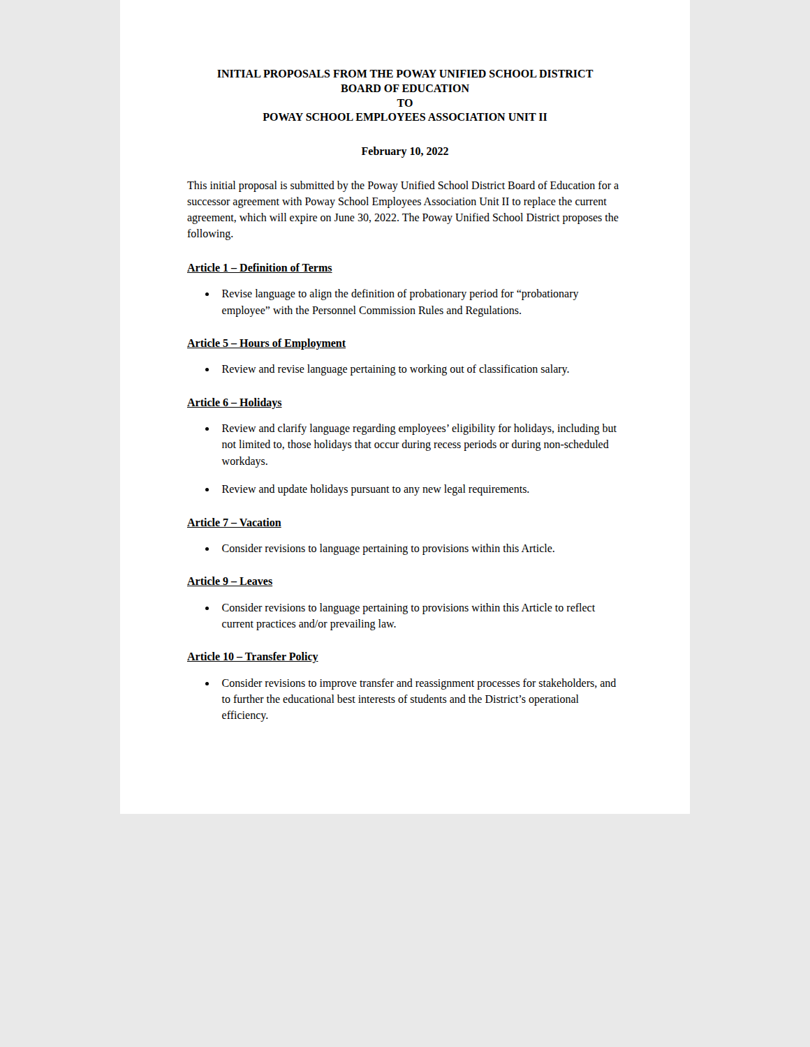INITIAL PROPOSALS FROM THE POWAY UNIFIED SCHOOL DISTRICT
BOARD OF EDUCATION
TO
POWAY SCHOOL EMPLOYEES ASSOCIATION UNIT II
February 10, 2022
This initial proposal is submitted by the Poway Unified School District Board of Education for a successor agreement with Poway School Employees Association Unit II to replace the current agreement, which will expire on June 30, 2022. The Poway Unified School District proposes the following.
Article 1 – Definition of Terms
Revise language to align the definition of probationary period for “probationary employee” with the Personnel Commission Rules and Regulations.
Article 5 – Hours of Employment
Review and revise language pertaining to working out of classification salary.
Article 6 – Holidays
Review and clarify language regarding employees’ eligibility for holidays, including but not limited to, those holidays that occur during recess periods or during non-scheduled workdays.
Review and update holidays pursuant to any new legal requirements.
Article 7 – Vacation
Consider revisions to language pertaining to provisions within this Article.
Article 9 – Leaves
Consider revisions to language pertaining to provisions within this Article to reflect current practices and/or prevailing law.
Article 10 – Transfer Policy
Consider revisions to improve transfer and reassignment processes for stakeholders, and to further the educational best interests of students and the District’s operational efficiency.